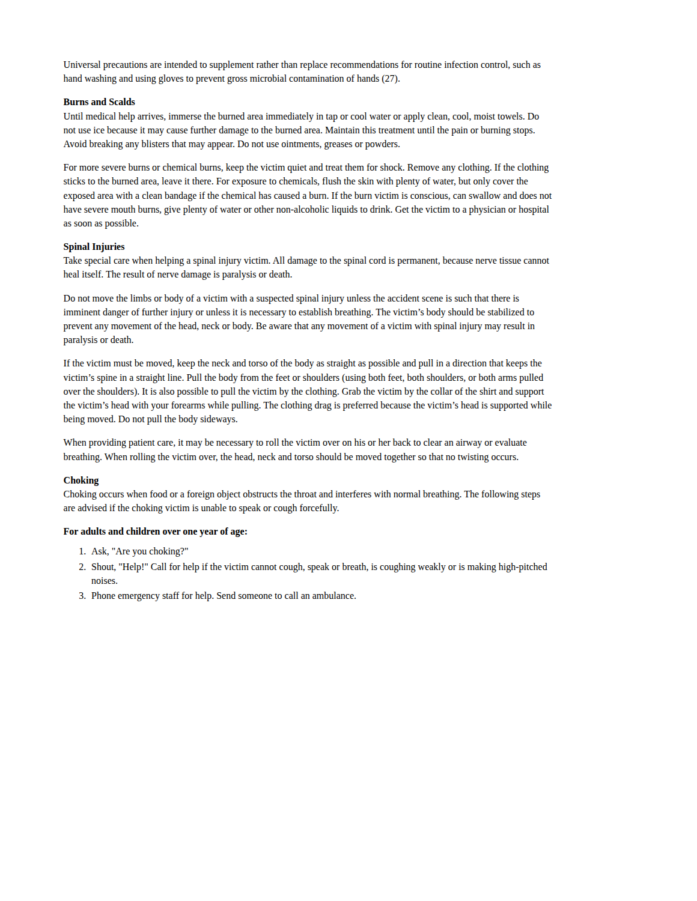Universal precautions are intended to supplement rather than replace recommendations for routine infection control, such as hand washing and using gloves to prevent gross microbial contamination of hands (27).
Burns and Scalds
Until medical help arrives, immerse the burned area immediately in tap or cool water or apply clean, cool, moist towels. Do not use ice because it may cause further damage to the burned area. Maintain this treatment until the pain or burning stops. Avoid breaking any blisters that may appear. Do not use ointments, greases or powders.
For more severe burns or chemical burns, keep the victim quiet and treat them for shock. Remove any clothing. If the clothing sticks to the burned area, leave it there. For exposure to chemicals, flush the skin with plenty of water, but only cover the exposed area with a clean bandage if the chemical has caused a burn. If the burn victim is conscious, can swallow and does not have severe mouth burns, give plenty of water or other non-alcoholic liquids to drink. Get the victim to a physician or hospital as soon as possible.
Spinal Injuries
Take special care when helping a spinal injury victim. All damage to the spinal cord is permanent, because nerve tissue cannot heal itself. The result of nerve damage is paralysis or death.
Do not move the limbs or body of a victim with a suspected spinal injury unless the accident scene is such that there is imminent danger of further injury or unless it is necessary to establish breathing. The victim’s body should be stabilized to prevent any movement of the head, neck or body. Be aware that any movement of a victim with spinal injury may result in paralysis or death.
If the victim must be moved, keep the neck and torso of the body as straight as possible and pull in a direction that keeps the victim’s spine in a straight line. Pull the body from the feet or shoulders (using both feet, both shoulders, or both arms pulled over the shoulders). It is also possible to pull the victim by the clothing. Grab the victim by the collar of the shirt and support the victim’s head with your forearms while pulling. The clothing drag is preferred because the victim’s head is supported while being moved. Do not pull the body sideways.
When providing patient care, it may be necessary to roll the victim over on his or her back to clear an airway or evaluate breathing. When rolling the victim over, the head, neck and torso should be moved together so that no twisting occurs.
Choking
Choking occurs when food or a foreign object obstructs the throat and interferes with normal breathing. The following steps are advised if the choking victim is unable to speak or cough forcefully.
For adults and children over one year of age:
Ask, "Are you choking?"
Shout, "Help!" Call for help if the victim cannot cough, speak or breath, is coughing weakly or is making high-pitched noises.
Phone emergency staff for help. Send someone to call an ambulance.